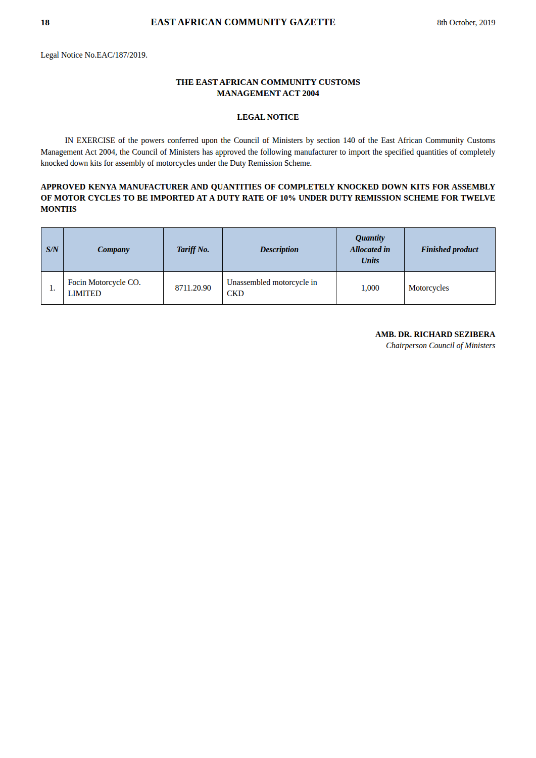18 EAST AFRICAN COMMUNITY GAZETTE 8th October, 2019
Legal Notice No.EAC/187/2019.
THE EAST AFRICAN COMMUNITY CUSTOMS
MANAGEMENT ACT 2004
LEGAL NOTICE
IN EXERCISE of the powers conferred upon the Council of Ministers by section 140 of the East African Community Customs Management Act 2004, the Council of Ministers has approved the following manufacturer to import the specified quantities of completely knocked down kits for assembly of motorcycles under the Duty Remission Scheme.
Approved Kenya manufacturer and quantities of completely knocked down kits for assembly of motor cycles to be imported at a duty rate of 10% under duty remission scheme for twelve months
| S/N | Company | Tariff No. | Description | Quantity Allocated in Units | Finished product |
| --- | --- | --- | --- | --- | --- |
| 1. | Focin Motorcycle CO. LIMITED | 8711.20.90 | Unassembled motorcycle in CKD | 1,000 | Motorcycles |
Amb. Dr. Richard Sezibera
Chairperson Council of Ministers